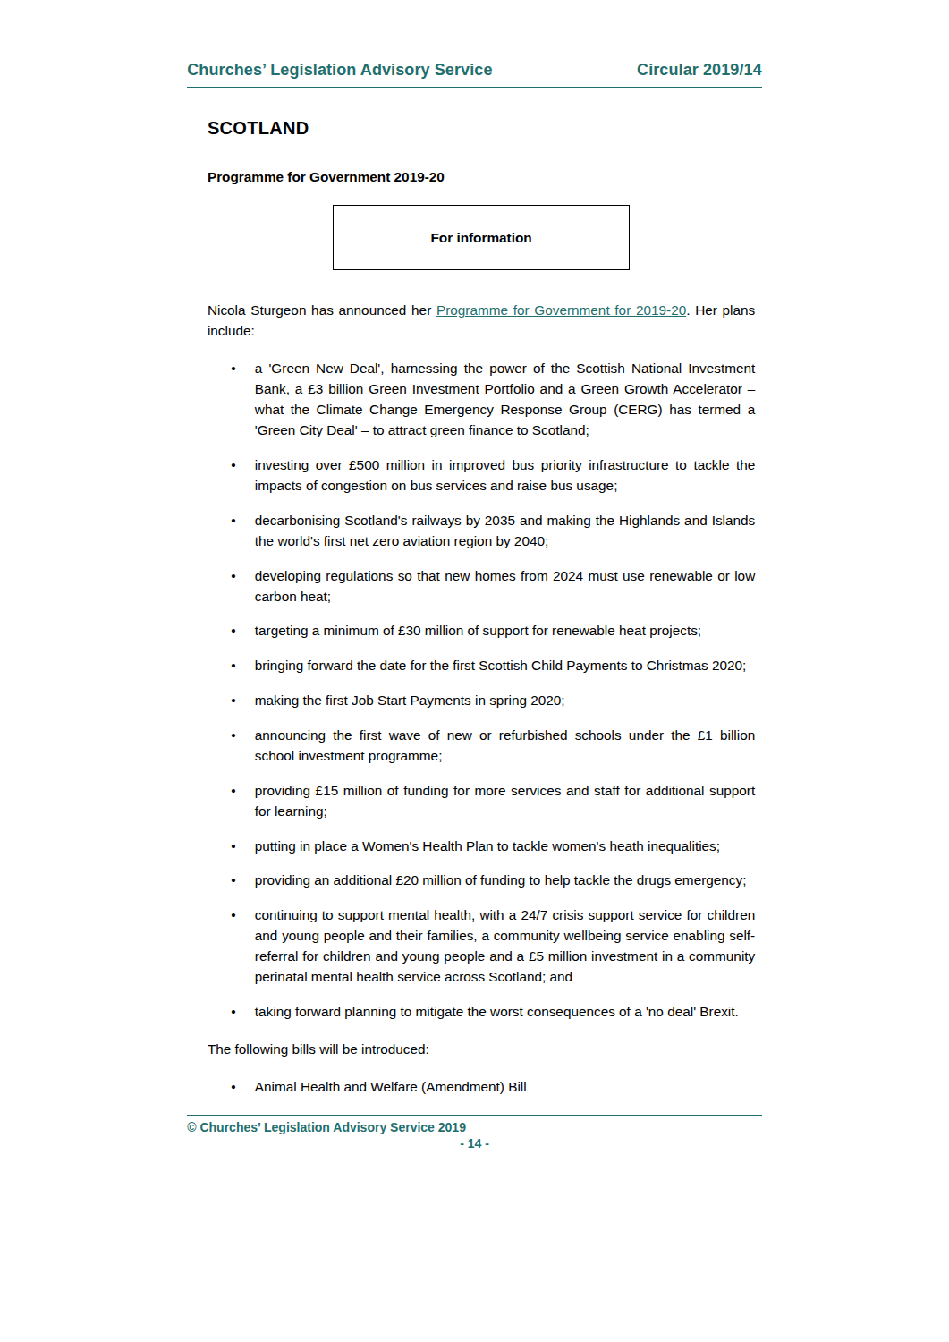Churches’ Legislation Advisory Service
Circular 2019/14
SCOTLAND
Programme for Government 2019-20
For information
Nicola Sturgeon has announced her Programme for Government for 2019-20. Her plans include:
a 'Green New Deal', harnessing the power of the Scottish National Investment Bank, a £3 billion Green Investment Portfolio and a Green Growth Accelerator – what the Climate Change Emergency Response Group (CERG) has termed a 'Green City Deal' – to attract green finance to Scotland;
investing over £500 million in improved bus priority infrastructure to tackle the impacts of congestion on bus services and raise bus usage;
decarbonising Scotland's railways by 2035 and making the Highlands and Islands the world's first net zero aviation region by 2040;
developing regulations so that new homes from 2024 must use renewable or low carbon heat;
targeting a minimum of £30 million of support for renewable heat projects;
bringing forward the date for the first Scottish Child Payments to Christmas 2020;
making the first Job Start Payments in spring 2020;
announcing the first wave of new or refurbished schools under the £1 billion school investment programme;
providing £15 million of funding for more services and staff for additional support for learning;
putting in place a Women's Health Plan to tackle women's heath inequalities;
providing an additional £20 million of funding to help tackle the drugs emergency;
continuing to support mental health, with a 24/7 crisis support service for children and young people and their families, a community wellbeing service enabling self-referral for children and young people and a £5 million investment in a community perinatal mental health service across Scotland; and
taking forward planning to mitigate the worst consequences of a 'no deal' Brexit.
The following bills will be introduced:
Animal Health and Welfare (Amendment) Bill
© Churches’ Legislation Advisory Service 2019
- 14 -